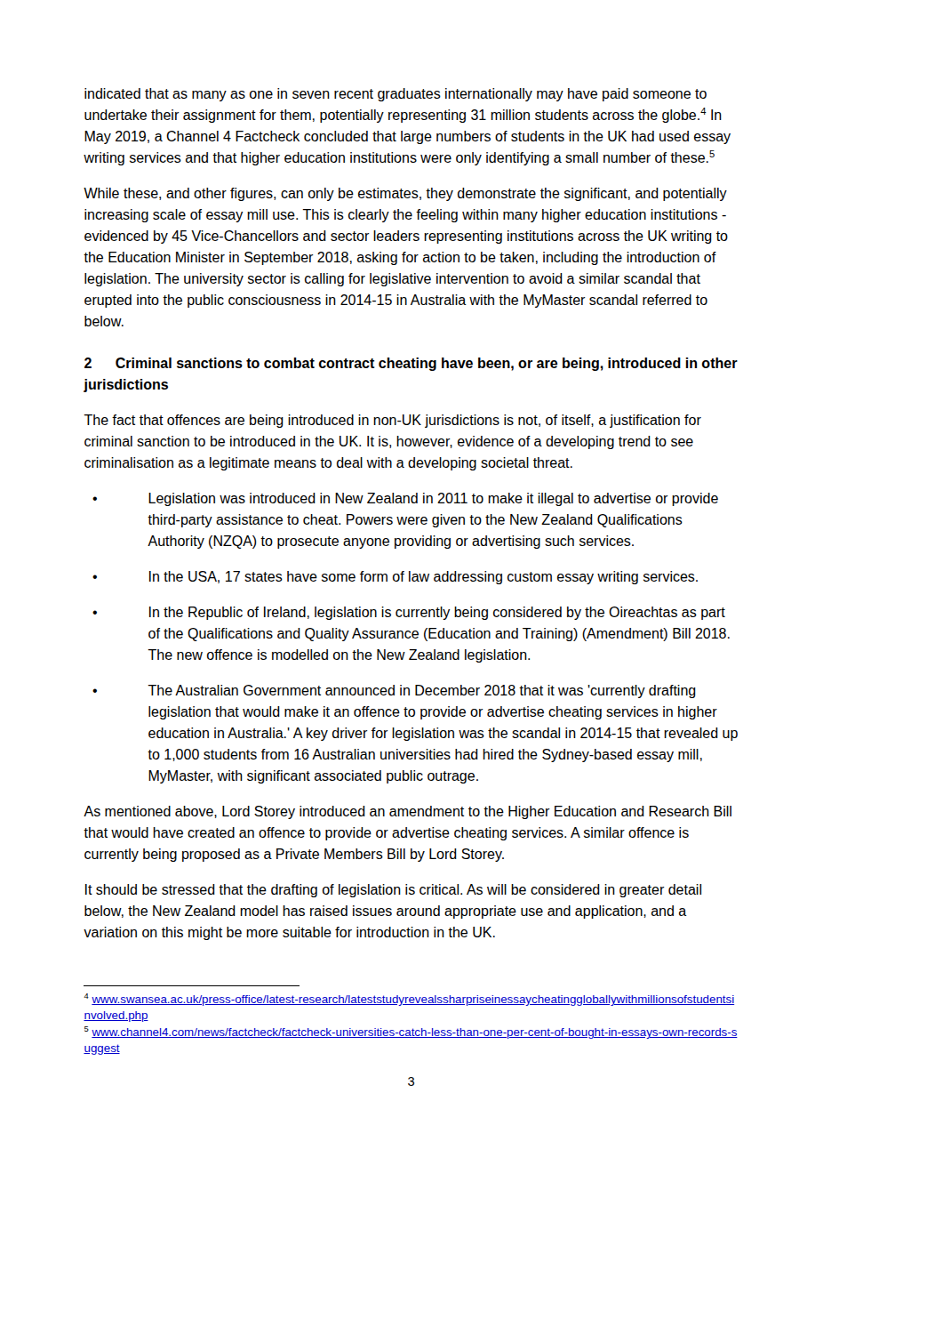indicated that as many as one in seven recent graduates internationally may have paid someone to undertake their assignment for them, potentially representing 31 million students across the globe.4 In May 2019, a Channel 4 Factcheck concluded that large numbers of students in the UK had used essay writing services and that higher education institutions were only identifying a small number of these.5
While these, and other figures, can only be estimates, they demonstrate the significant, and potentially increasing scale of essay mill use. This is clearly the feeling within many higher education institutions - evidenced by 45 Vice-Chancellors and sector leaders representing institutions across the UK writing to the Education Minister in September 2018, asking for action to be taken, including the introduction of legislation. The university sector is calling for legislative intervention to avoid a similar scandal that erupted into the public consciousness in 2014-15 in Australia with the MyMaster scandal referred to below.
2 Criminal sanctions to combat contract cheating have been, or are being, introduced in other jurisdictions
The fact that offences are being introduced in non-UK jurisdictions is not, of itself, a justification for criminal sanction to be introduced in the UK. It is, however, evidence of a developing trend to see criminalisation as a legitimate means to deal with a developing societal threat.
Legislation was introduced in New Zealand in 2011 to make it illegal to advertise or provide third-party assistance to cheat. Powers were given to the New Zealand Qualifications Authority (NZQA) to prosecute anyone providing or advertising such services.
In the USA, 17 states have some form of law addressing custom essay writing services.
In the Republic of Ireland, legislation is currently being considered by the Oireachtas as part of the Qualifications and Quality Assurance (Education and Training) (Amendment) Bill 2018. The new offence is modelled on the New Zealand legislation.
The Australian Government announced in December 2018 that it was 'currently drafting legislation that would make it an offence to provide or advertise cheating services in higher education in Australia.' A key driver for legislation was the scandal in 2014-15 that revealed up to 1,000 students from 16 Australian universities had hired the Sydney-based essay mill, MyMaster, with significant associated public outrage.
As mentioned above, Lord Storey introduced an amendment to the Higher Education and Research Bill that would have created an offence to provide or advertise cheating services. A similar offence is currently being proposed as a Private Members Bill by Lord Storey.
It should be stressed that the drafting of legislation is critical. As will be considered in greater detail below, the New Zealand model has raised issues around appropriate use and application, and a variation on this might be more suitable for introduction in the UK.
4 www.swansea.ac.uk/press-office/latest-research/lateststudyrevealssharpriseinessaycheatinggloballywithmillionsofstudentsinvolved.php
5 www.channel4.com/news/factcheck/factcheck-universities-catch-less-than-one-per-cent-of-bought-in-essays-own-records-suggest
3